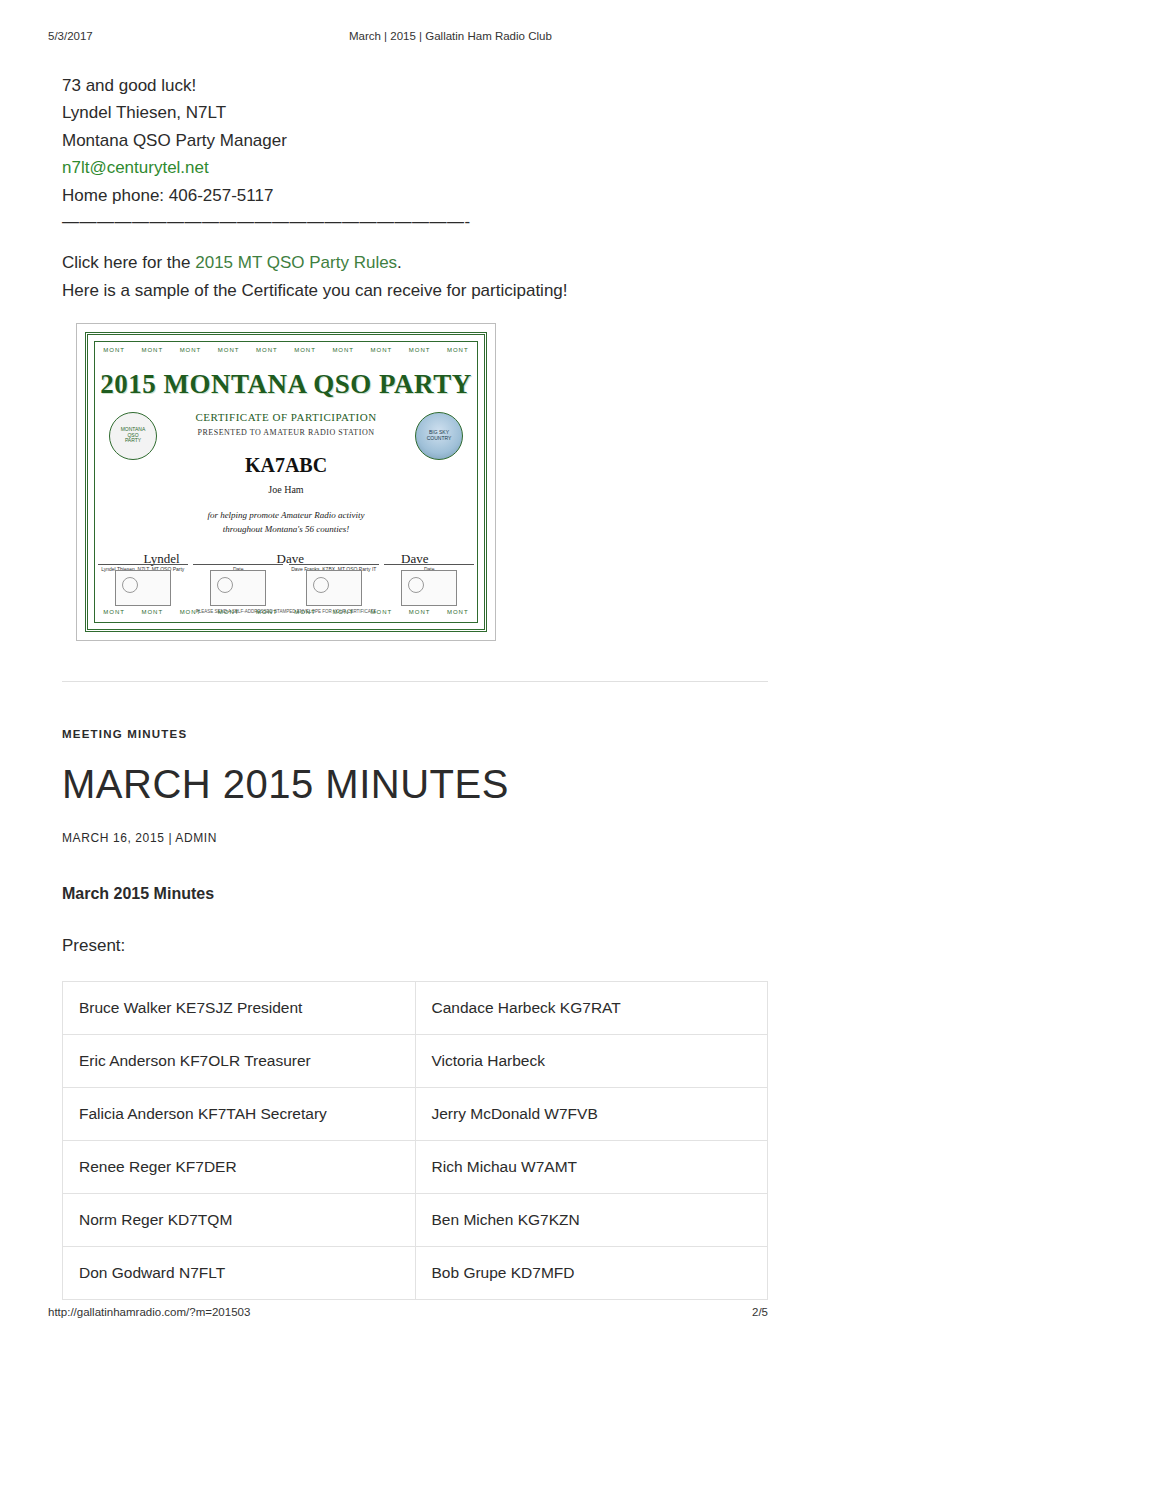5/3/2017
March | 2015 | Gallatin Ham Radio Club
73 and good luck!
Lyndel Thiesen, N7LT
Montana QSO Party Manager
n7lt@centurytel.net
Home phone: 406-257-5117
———————————————————————-
Click here for the 2015 MT QSO Party Rules.
Here is a sample of the Certificate you can receive for participating!
MONT MONT MONT MONT MONT MONT MONT MONT MONT MONT
2015 MONTANA QSO PARTY
CERTIFICATE OF PARTICIPATION
PRESENTED TO AMATEUR RADIO STATION
MONTANA
QSO
PARTY
BIG SKY
COUNTRY
KA7ABC
Joe Ham
for helping promote Amateur Radio activity
throughout Montana's 56 counties!
Lyndel Dave Dave
Lyndel Thiesen, N7LT, MT QSO Party Manager Date Dave Franks, K7BX, MT QSO Party IT Manager Date
PLEASE SEND A SELF-ADDRESSED STAMPED ENVELOPE FOR YOUR CERTIFICATE
MONT MONT MONT MONT MONT MONT MONT MONT MONT MONT
MEETING MINUTES
MARCH 2015 MINUTES
MARCH 16, 2015 | ADMIN
March 2015 Minutes
Present:
| Bruce Walker KE7SJZ President | Candace Harbeck KG7RAT |
| Eric Anderson KF7OLR Treasurer | Victoria Harbeck |
| Falicia Anderson KF7TAH Secretary | Jerry McDonald W7FVB |
| Renee Reger KF7DER | Rich Michau W7AMT |
| Norm Reger KD7TQM | Ben Michen KG7KZN |
| Don Godward N7FLT | Bob Grupe KD7MFD |
http://gallatinhamradio.com/?m=201503
2/5